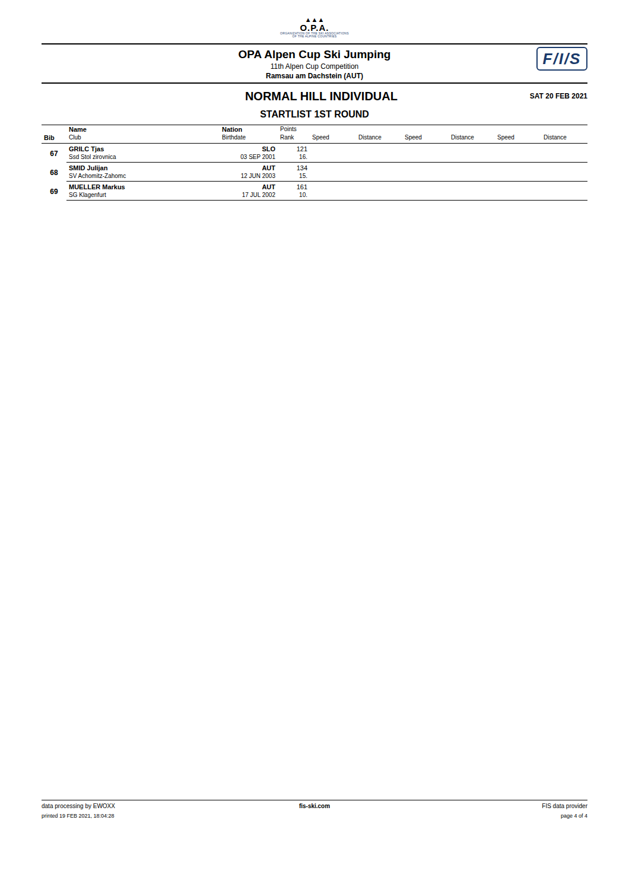▲▲▲
O.P.A.
ORGANIZATION OF THE SKI ASSOCIATIONS
OF THE ALPINE COUNTRIES
F/I/S
OPA Alpen Cup Ski Jumping
11th Alpen Cup Competition
Ramsau am Dachstein (AUT)
NORMAL HILL INDIVIDUAL
SAT 20 FEB 2021
STARTLIST 1ST ROUND
| | Name | Nation | Points | | | | | | |
| --- | --- | --- | --- | --- | --- | --- | --- | --- | --- |
| Bib | Club | Birthdate | Rank | Speed | Distance | Speed | Distance | Speed | Distance |
| 67 | GRILC Tjas | SLO | 121 | | | | | | |
| Ssd Stol zirovnica | 03 SEP 2001 | 16. | | | | | | |
| 68 | SMID Julijan | AUT | 134 | | | | | | |
| SV Achomitz-Zahomc | 12 JUN 2003 | 15. | | | | | | |
| 69 | MUELLER Markus | AUT | 161 | | | | | | |
| SG Klagenfurt | 17 JUL 2002 | 10. | | | | | | |
data processing by EWOXX
fis-ski.com
FIS data provider
printed 19 FEB 2021, 18:04:28
page 4 of 4